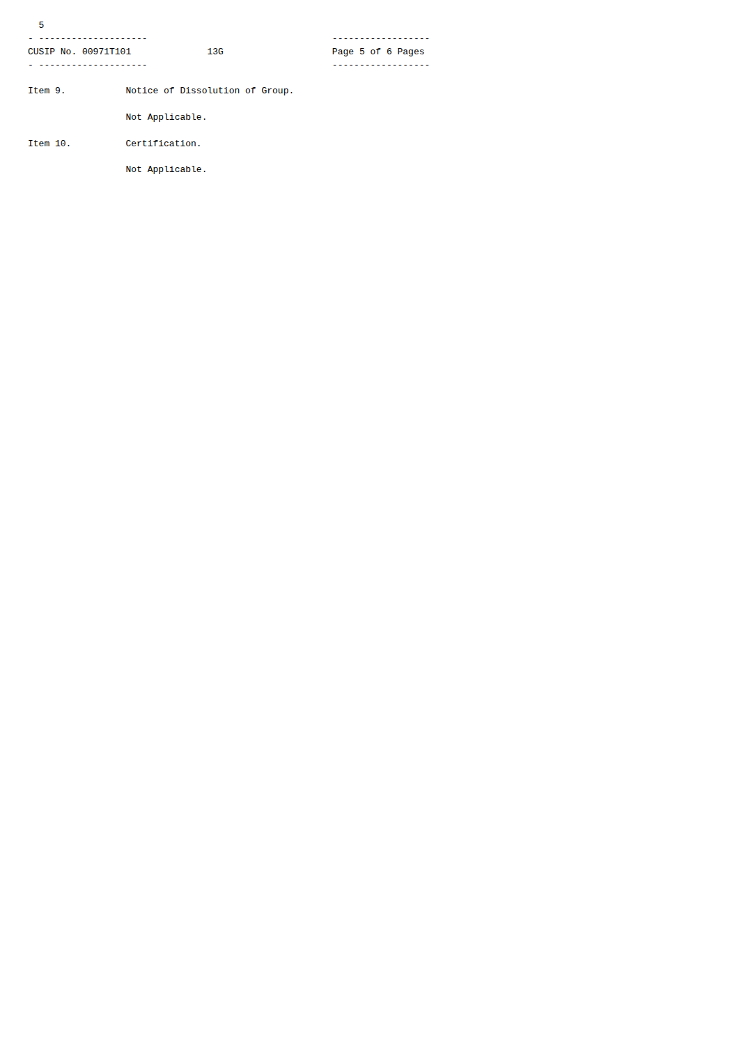5
- --------------------                                  ------------------
CUSIP No. 00971T101              13G                    Page 5 of 6 Pages
- --------------------                                  ------------------

Item 9.           Notice of Dissolution of Group.

                  Not Applicable.

Item 10.          Certification.

                  Not Applicable.